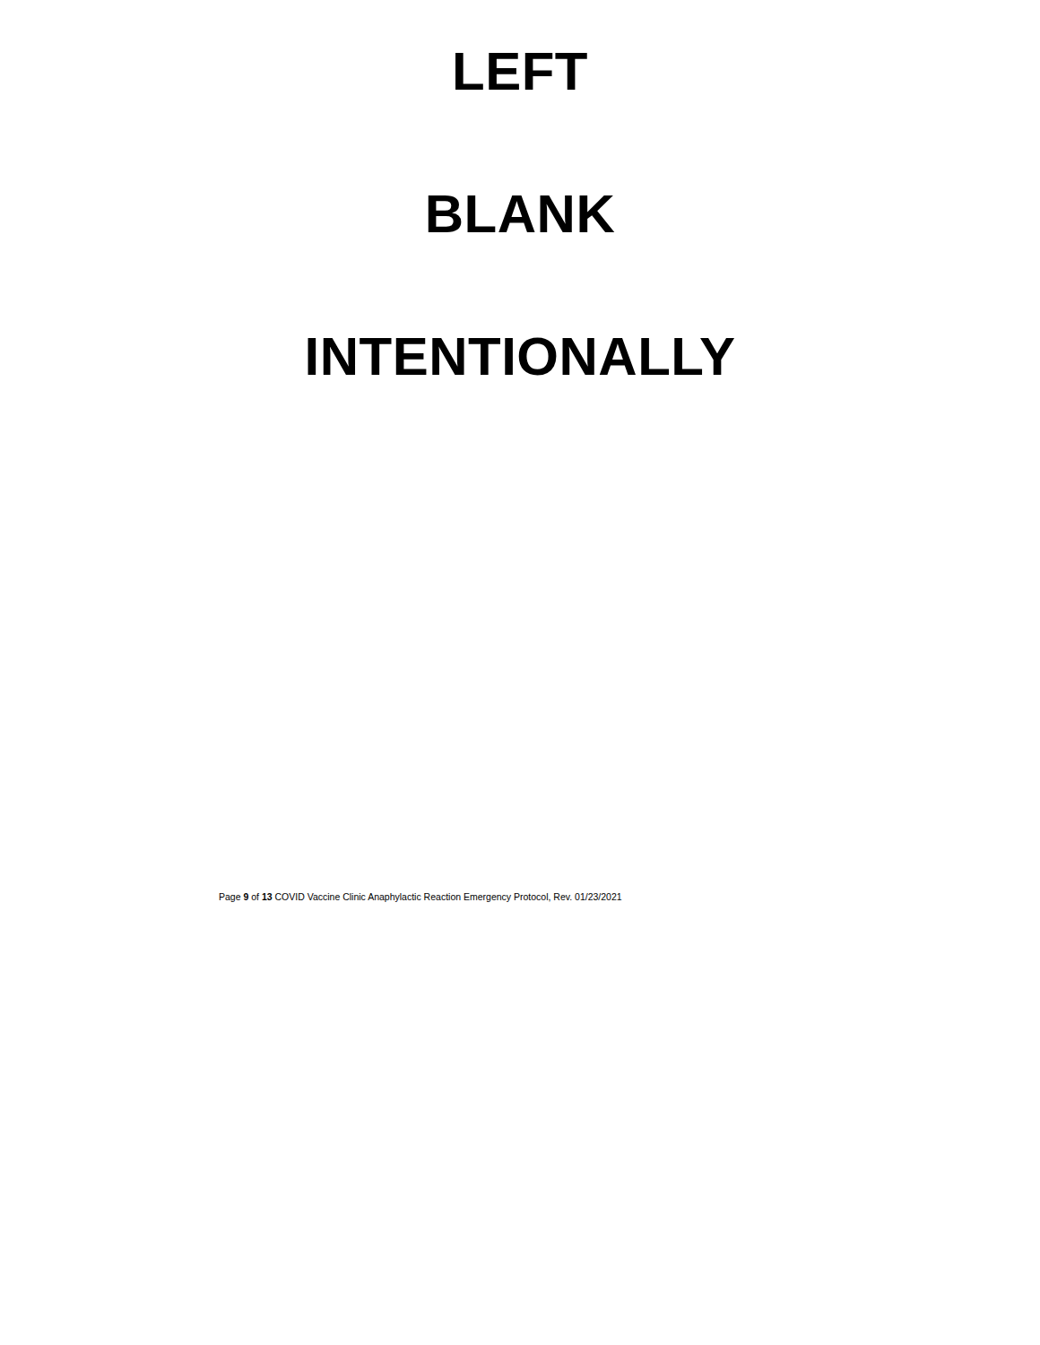LEFT
BLANK
INTENTIONALLY
Page 9 of 13 COVID Vaccine Clinic Anaphylactic Reaction Emergency Protocol, Rev. 01/23/2021